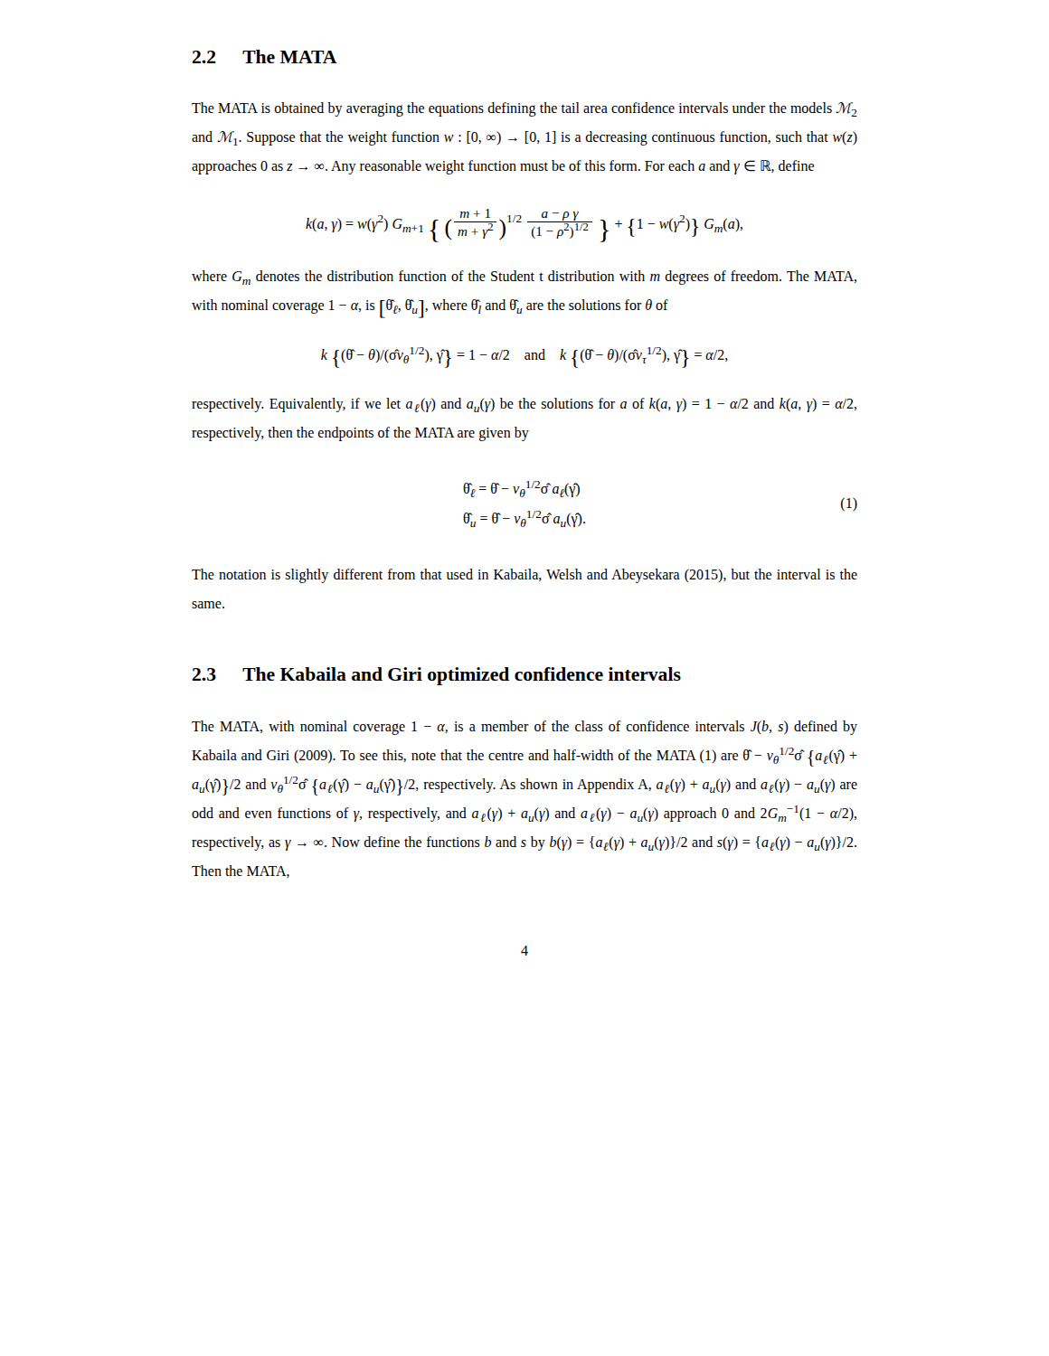2.2 The MATA
The MATA is obtained by averaging the equations defining the tail area confidence intervals under the models ℳ2 and ℳ1. Suppose that the weight function w : [0, ∞) → [0, 1] is a decreasing continuous function, such that w(z) approaches 0 as z → ∞. Any reasonable weight function must be of this form. For each a and γ ∈ ℝ, define
k(a, γ) = w(γ2) Gm+1 { (m + 1 m + γ2)1/2 a − ρ γ(1 − ρ2)1/2 } + {1 − w(γ2)} Gm(a),
where Gm denotes the distribution function of the Student t distribution with m degrees of freedom. The MATA, with nominal coverage 1 − α, is [θ̂ℓ, θ̂u], where θ̂l and θ̂u are the solutions for θ of
k {(θ̂ − θ)/(σ̂vθ1/2), γ̂} = 1 − α/2 and k {(θ̂ − θ)/(σ̂vτ1/2), γ̂} = α/2,
respectively. Equivalently, if we let aℓ(γ) and au(γ) be the solutions for a of k(a, γ) = 1 − α/2 and k(a, γ) = α/2, respectively, then the endpoints of the MATA are given by
θ̂ℓ = θ̂ − vθ1/2σ̂ aℓ(γ̂)
θ̂u = θ̂ − vθ1/2σ̂ au(γ̂).
(1)
The notation is slightly different from that used in Kabaila, Welsh and Abeysekara (2015), but the interval is the same.
2.3 The Kabaila and Giri optimized confidence intervals
The MATA, with nominal coverage 1 − α, is a member of the class of confidence intervals J(b, s) defined by Kabaila and Giri (2009). To see this, note that the centre and half-width of the MATA (1) are θ̂ − vθ1/2σ̂ {aℓ(γ̂) + au(γ̂)}/2 and vθ1/2σ̂ {aℓ(γ̂) − au(γ̂)}/2, respectively. As shown in Appendix A, aℓ(γ) + au(γ) and aℓ(γ) − au(γ) are odd and even functions of γ, respectively, and aℓ(γ) + au(γ) and aℓ(γ) − au(γ) approach 0 and 2Gm−1(1 − α/2), respectively, as γ → ∞. Now define the functions b and s by b(γ) = {aℓ(γ) + au(γ)}/2 and s(γ) = {aℓ(γ) − au(γ)}/2. Then the MATA,
4